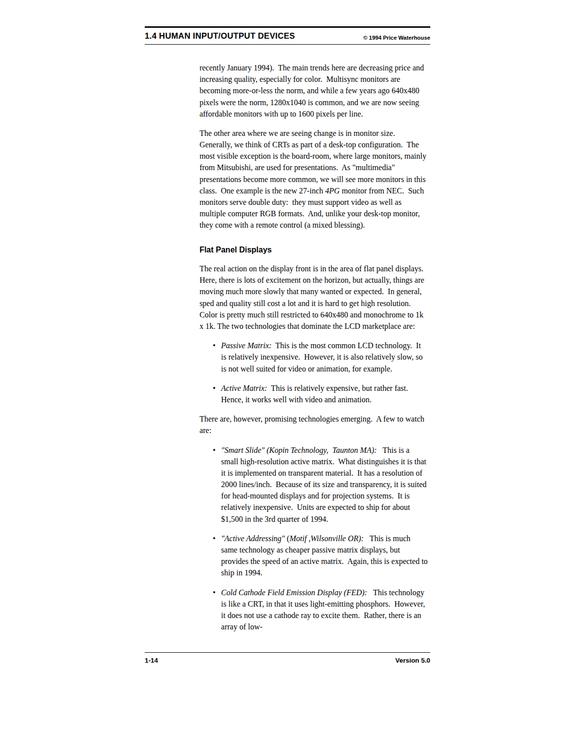1.4 HUMAN INPUT/OUTPUT DEVICES © 1994 Price Waterhouse
recently January 1994). The main trends here are decreasing price and increasing quality, especially for color. Multisync monitors are becoming more-or-less the norm, and while a few years ago 640x480 pixels were the norm, 1280x1040 is common, and we are now seeing affordable monitors with up to 1600 pixels per line.
The other area where we are seeing change is in monitor size. Generally, we think of CRTs as part of a desk-top configuration. The most visible exception is the board-room, where large monitors, mainly from Mitsubishi, are used for presentations. As "multimedia" presentations become more common, we will see more monitors in this class. One example is the new 27-inch 4PG monitor from NEC. Such monitors serve double duty: they must support video as well as multiple computer RGB formats. And, unlike your desk-top monitor, they come with a remote control (a mixed blessing).
Flat Panel Displays
The real action on the display front is in the area of flat panel displays. Here, there is lots of excitement on the horizon, but actually, things are moving much more slowly that many wanted or expected. In general, sped and quality still cost a lot and it is hard to get high resolution. Color is pretty much still restricted to 640x480 and monochrome to 1k x 1k. The two technologies that dominate the LCD marketplace are:
Passive Matrix: This is the most common LCD technology. It is relatively inexpensive. However, it is also relatively slow, so is not well suited for video or animation, for example.
Active Matrix: This is relatively expensive, but rather fast. Hence, it works well with video and animation.
There are, however, promising technologies emerging. A few to watch are:
"Smart Slide" (Kopin Technology, Taunton MA): This is a small high-resolution active matrix. What distinguishes it is that it is implemented on transparent material. It has a resolution of 2000 lines/inch. Because of its size and transparency, it is suited for head-mounted displays and for projection systems. It is relatively inexpensive. Units are expected to ship for about $1,500 in the 3rd quarter of 1994.
"Active Addressing" (Motif ,Wilsonville OR): This is much same technology as cheaper passive matrix displays, but provides the speed of an active matrix. Again, this is expected to ship in 1994.
Cold Cathode Field Emission Display (FED): This technology is like a CRT, in that it uses light-emitting phosphors. However, it does not use a cathode ray to excite them. Rather, there is an array of low-
1-14 Version 5.0